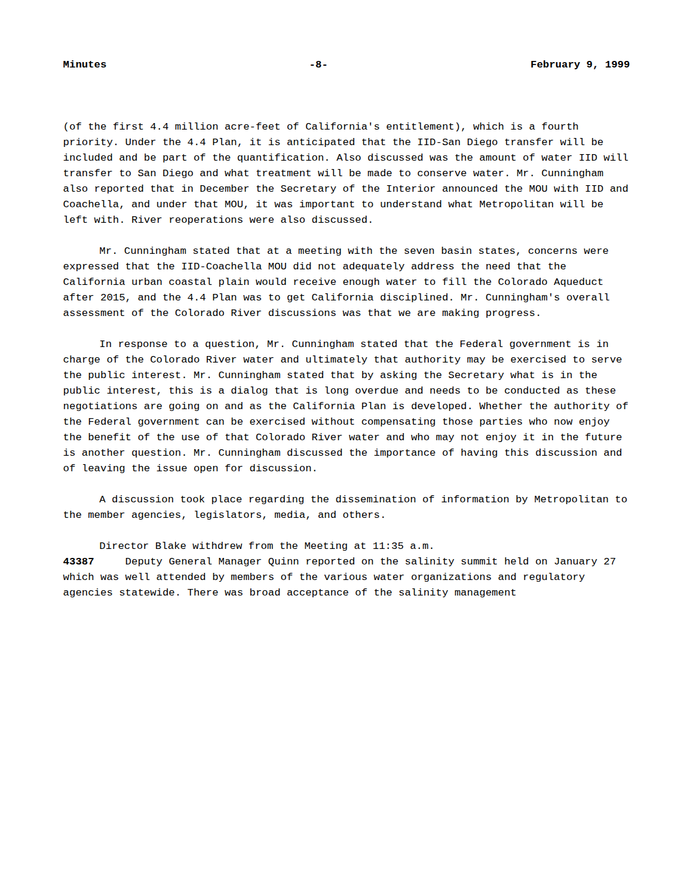Minutes -8- February 9, 1999
(of the first 4.4 million acre-feet of California's entitlement), which is a fourth priority. Under the 4.4 Plan, it is anticipated that the IID-San Diego transfer will be included and be part of the quantification. Also discussed was the amount of water IID will transfer to San Diego and what treatment will be made to conserve water. Mr. Cunningham also reported that in December the Secretary of the Interior announced the MOU with IID and Coachella, and under that MOU, it was important to understand what Metropolitan will be left with. River reoperations were also discussed.
Mr. Cunningham stated that at a meeting with the seven basin states, concerns were expressed that the IID-Coachella MOU did not adequately address the need that the California urban coastal plain would receive enough water to fill the Colorado Aqueduct after 2015, and the 4.4 Plan was to get California disciplined. Mr. Cunningham's overall assessment of the Colorado River discussions was that we are making progress.
In response to a question, Mr. Cunningham stated that the Federal government is in charge of the Colorado River water and ultimately that authority may be exercised to serve the public interest. Mr. Cunningham stated that by asking the Secretary what is in the public interest, this is a dialog that is long overdue and needs to be conducted as these negotiations are going on and as the California Plan is developed. Whether the authority of the Federal government can be exercised without compensating those parties who now enjoy the benefit of the use of that Colorado River water and who may not enjoy it in the future is another question. Mr. Cunningham discussed the importance of having this discussion and of leaving the issue open for discussion.
A discussion took place regarding the dissemination of information by Metropolitan to the member agencies, legislators, media, and others.
Director Blake withdrew from the Meeting at 11:35 a.m.
43387 Deputy General Manager Quinn reported on the salinity summit held on January 27 which was well attended by members of the various water organizations and regulatory agencies statewide. There was broad acceptance of the salinity management